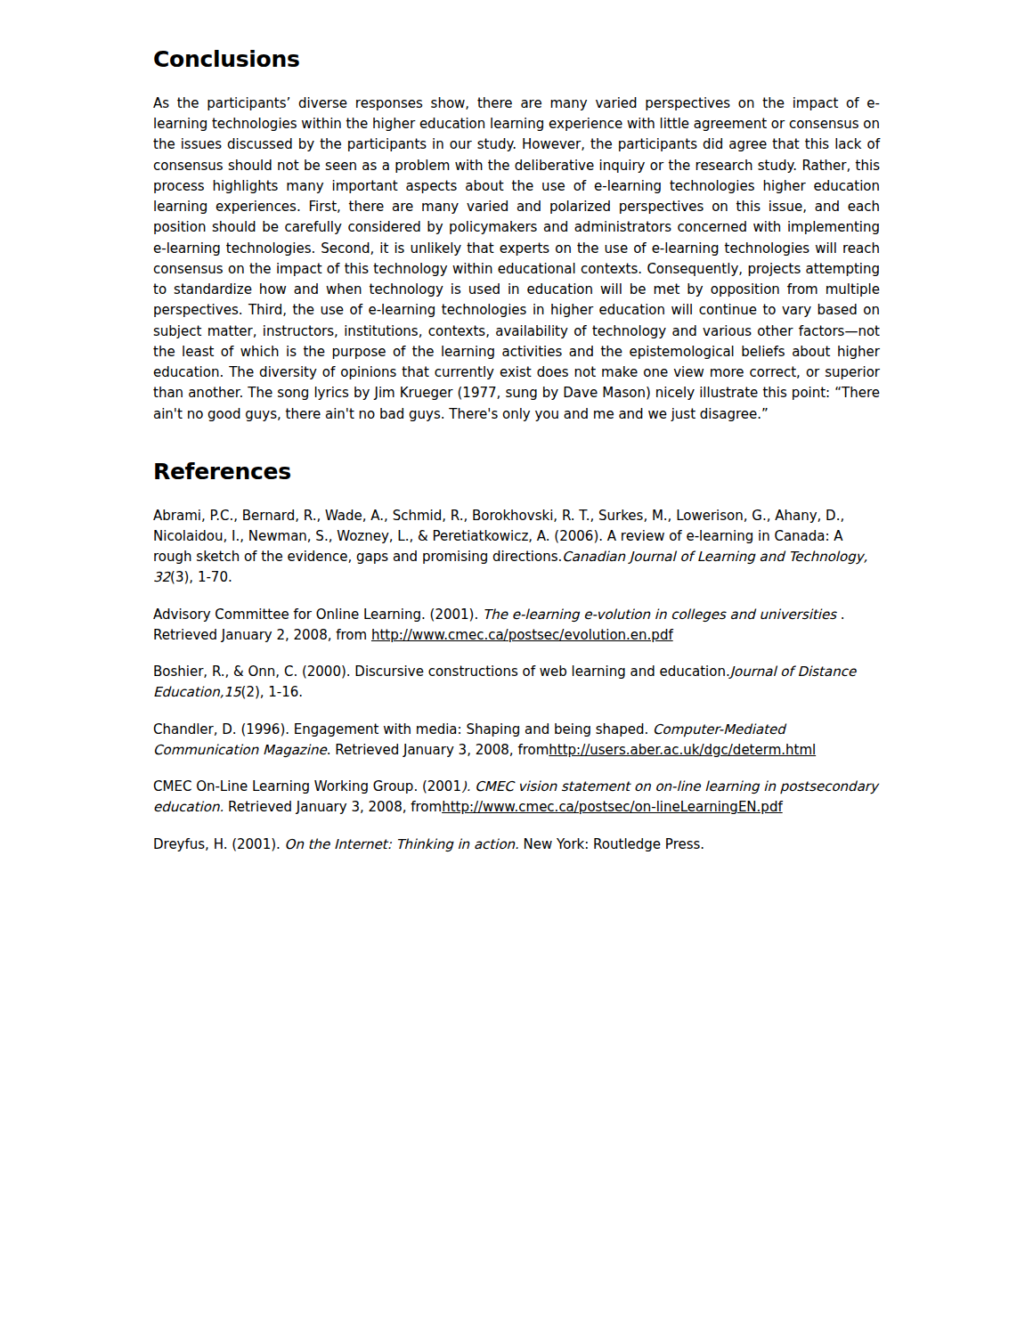Conclusions
As the participants’ diverse responses show, there are many varied perspectives on the impact of e-learning technologies within the higher education learning experience with little agreement or consensus on the issues discussed by the participants in our study. However, the participants did agree that this lack of consensus should not be seen as a problem with the deliberative inquiry or the research study. Rather, this process highlights many important aspects about the use of e-learning technologies higher education learning experiences. First, there are many varied and polarized perspectives on this issue, and each position should be carefully considered by policymakers and administrators concerned with implementing e-learning technologies. Second, it is unlikely that experts on the use of e-learning technologies will reach consensus on the impact of this technology within educational contexts. Consequently, projects attempting to standardize how and when technology is used in education will be met by opposition from multiple perspectives. Third, the use of e-learning technologies in higher education will continue to vary based on subject matter, instructors, institutions, contexts, availability of technology and various other factors—not the least of which is the purpose of the learning activities and the epistemological beliefs about higher education. The diversity of opinions that currently exist does not make one view more correct, or superior than another. The song lyrics by Jim Krueger (1977, sung by Dave Mason) nicely illustrate this point: “There ain't no good guys, there ain't no bad guys. There's only you and me and we just disagree.”
References
Abrami, P.C., Bernard, R., Wade, A., Schmid, R., Borokhovski, R. T., Surkes, M., Lowerison, G., Ahany, D., Nicolaidou, I., Newman, S., Wozney, L., & Peretiatkowicz, A. (2006). A review of e-learning in Canada: A rough sketch of the evidence, gaps and promising directions.Canadian Journal of Learning and Technology, 32(3), 1-70.
Advisory Committee for Online Learning. (2001). The e-learning e-volution in colleges and universities . Retrieved January 2, 2008, from http://www.cmec.ca/postsec/evolution.en.pdf
Boshier, R., & Onn, C. (2000). Discursive constructions of web learning and education.Journal of Distance Education,15(2), 1-16.
Chandler, D. (1996). Engagement with media: Shaping and being shaped. Computer-Mediated Communication Magazine. Retrieved January 3, 2008, fromhttp://users.aber.ac.uk/dgc/determ.html
CMEC On-Line Learning Working Group. (2001). CMEC vision statement on on-line learning in postsecondary education. Retrieved January 3, 2008, fromhttp://www.cmec.ca/postsec/on-lineLearningEN.pdf
Dreyfus, H. (2001). On the Internet: Thinking in action. New York: Routledge Press.